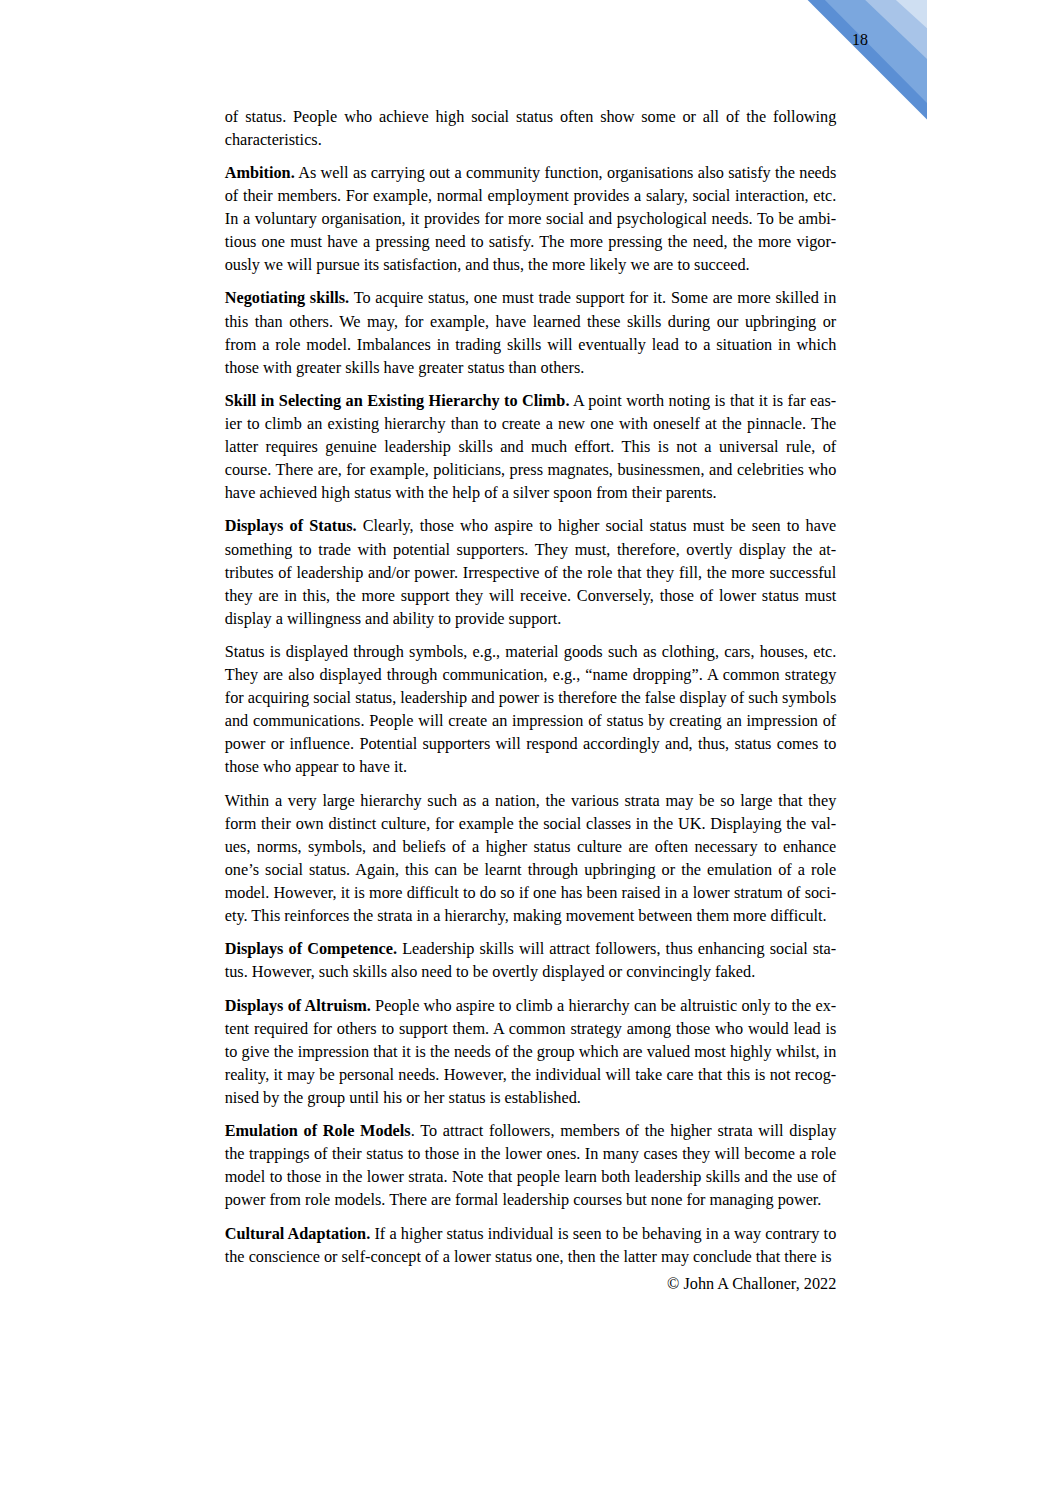18
of status. People who achieve high social status often show some or all of the following characteristics.
Ambition. As well as carrying out a community function, organisations also satisfy the needs of their members. For example, normal employment provides a salary, social interaction, etc. In a voluntary organisation, it provides for more social and psychological needs. To be ambitious one must have a pressing need to satisfy. The more pressing the need, the more vigorously we will pursue its satisfaction, and thus, the more likely we are to succeed.
Negotiating skills. To acquire status, one must trade support for it. Some are more skilled in this than others. We may, for example, have learned these skills during our upbringing or from a role model. Imbalances in trading skills will eventually lead to a situation in which those with greater skills have greater status than others.
Skill in Selecting an Existing Hierarchy to Climb. A point worth noting is that it is far easier to climb an existing hierarchy than to create a new one with oneself at the pinnacle. The latter requires genuine leadership skills and much effort. This is not a universal rule, of course. There are, for example, politicians, press magnates, businessmen, and celebrities who have achieved high status with the help of a silver spoon from their parents.
Displays of Status. Clearly, those who aspire to higher social status must be seen to have something to trade with potential supporters. They must, therefore, overtly display the attributes of leadership and/or power. Irrespective of the role that they fill, the more successful they are in this, the more support they will receive. Conversely, those of lower status must display a willingness and ability to provide support.
Status is displayed through symbols, e.g., material goods such as clothing, cars, houses, etc. They are also displayed through communication, e.g., “name dropping”. A common strategy for acquiring social status, leadership and power is therefore the false display of such symbols and communications. People will create an impression of status by creating an impression of power or influence. Potential supporters will respond accordingly and, thus, status comes to those who appear to have it.
Within a very large hierarchy such as a nation, the various strata may be so large that they form their own distinct culture, for example the social classes in the UK. Displaying the values, norms, symbols, and beliefs of a higher status culture are often necessary to enhance one’s social status. Again, this can be learnt through upbringing or the emulation of a role model. However, it is more difficult to do so if one has been raised in a lower stratum of society. This reinforces the strata in a hierarchy, making movement between them more difficult.
Displays of Competence. Leadership skills will attract followers, thus enhancing social status. However, such skills also need to be overtly displayed or convincingly faked.
Displays of Altruism. People who aspire to climb a hierarchy can be altruistic only to the extent required for others to support them. A common strategy among those who would lead is to give the impression that it is the needs of the group which are valued most highly whilst, in reality, it may be personal needs. However, the individual will take care that this is not recognised by the group until his or her status is established.
Emulation of Role Models. To attract followers, members of the higher strata will display the trappings of their status to those in the lower ones. In many cases they will become a role model to those in the lower strata. Note that people learn both leadership skills and the use of power from role models. There are formal leadership courses but none for managing power.
Cultural Adaptation. If a higher status individual is seen to be behaving in a way contrary to the conscience or self-concept of a lower status one, then the latter may conclude that there is
© John A Challoner, 2022